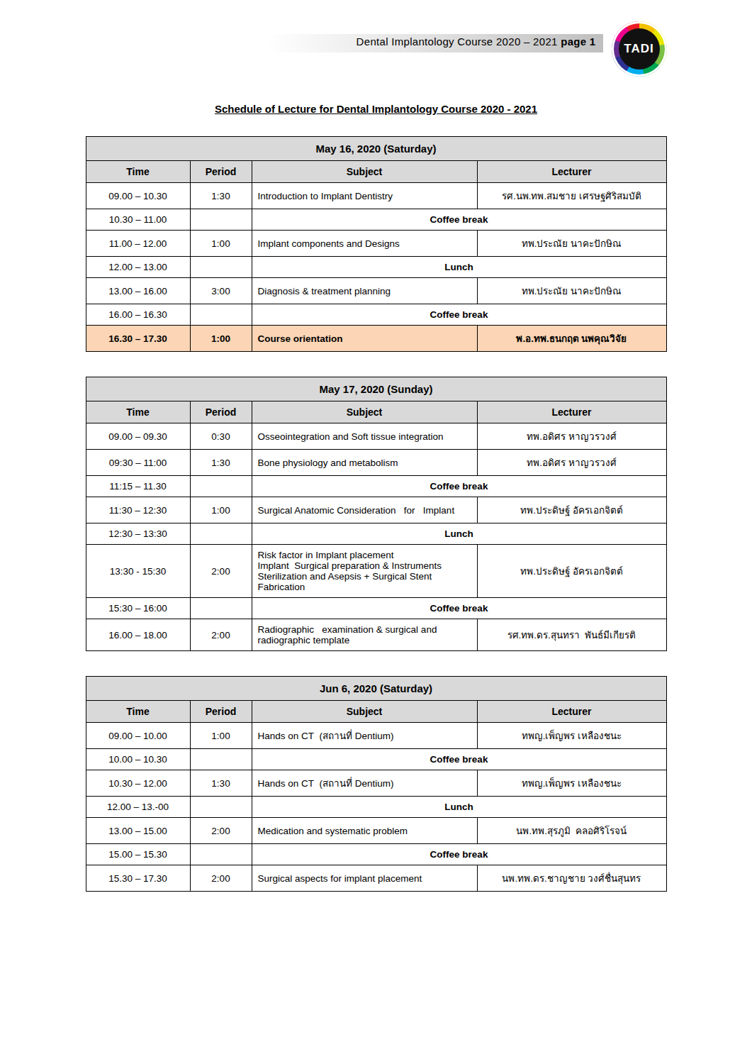Dental Implantology Course 2020 – 2021 page 1
TADI
Schedule of Lecture for Dental Implantology Course 2020 - 2021
May 16, 2020 (Saturday)
| Time | Period | Subject | Lecturer |
| --- | --- | --- | --- |
| 09.00 – 10.30 | 1:30 | Introduction to Implant Dentistry | รศ.นพ.ทพ.สมชาย เศรษฐศิริสมบัติ |
| 10.30 – 11.00 | | Coffee break |
| 11.00 – 12.00 | 1:00 | Implant components and Designs | ทพ.ประณัย นาคะปักษิณ |
| 12.00 – 13.00 | | Lunch |
| 13.00 – 16.00 | 3:00 | Diagnosis & treatment planning | ทพ.ประณัย นาคะปักษิณ |
| 16.00 – 16.30 | | Coffee break |
| 16.30 – 17.30 | 1:00 | Course orientation | พ.อ.ทพ.ธนกฤต นพคุณวิจัย |
May 17, 2020 (Sunday)
| Time | Period | Subject | Lecturer |
| --- | --- | --- | --- |
| 09.00 – 09.30 | 0:30 | Osseointegration and Soft tissue integration | ทพ.อดิศร หาญวรวงศ์ |
| 09:30 – 11:00 | 1:30 | Bone physiology and metabolism | ทพ.อดิศร หาญวรวงศ์ |
| 11:15 – 11.30 | | Coffee break |
| 11:30 – 12:30 | 1:00 | Surgical Anatomic Consideration for Implant | ทพ.ประดิษฐ์ อัครเอกจิตต์ |
| 12:30 – 13:30 | | Lunch |
| 13:30 - 15:30 | 2:00 | Risk factor in Implant placement Implant Surgical preparation & Instruments Sterilization and Asepsis + Surgical Stent Fabrication | ทพ.ประดิษฐ์ อัครเอกจิตต์ |
| 15:30 – 16:00 | | Coffee break |
| 16.00 – 18.00 | 2:00 | Radiographic examination & surgical and radiographic template | รศ.ทพ.ดร.สุนทรา พันธ์มีเกียรติ |
Jun 6, 2020 (Saturday)
| Time | Period | Subject | Lecturer |
| --- | --- | --- | --- |
| 09.00 – 10.00 | 1:00 | Hands on CT (สถานที่ Dentium) | ทพญ.เพ็ญพร เหลืองชนะ |
| 10.00 – 10.30 | | Coffee break |
| 10.30 – 12.00 | 1:30 | Hands on CT (สถานที่ Dentium) | ทพญ.เพ็ญพร เหลืองชนะ |
| 12.00 – 13.-00 | | Lunch |
| 13.00 – 15.00 | 2:00 | Medication and systematic problem | นพ.ทพ.สุรภูมิ คลอศิริโรจน์ |
| 15.00 – 15.30 | | Coffee break |
| 15.30 – 17.30 | 2:00 | Surgical aspects for implant placement | นพ.ทพ.ดร.ชาญชาย วงศ์ชื่นสุนทร |